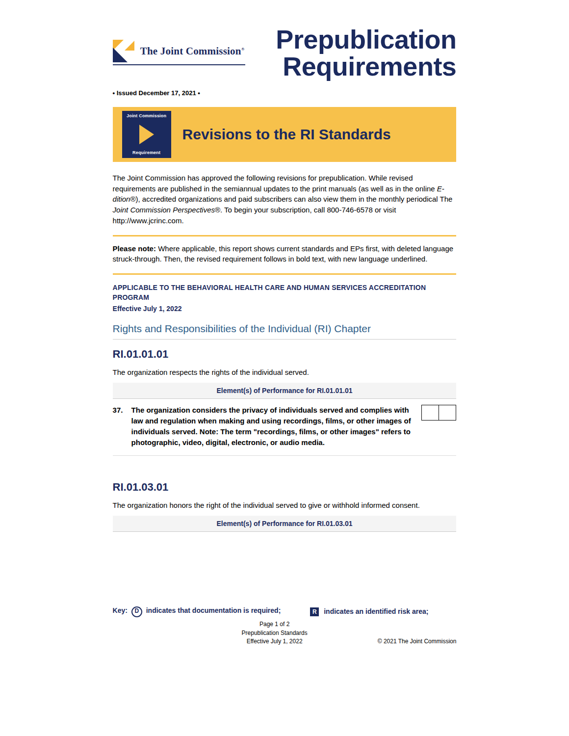The Joint Commission®
Prepublication
Requirements
• Issued December 17, 2021 •
Joint Commission
Requirement
Revisions to the RI Standards
The Joint Commission has approved the following revisions for prepublication. While revised requirements are published in the semiannual updates to the print manuals (as well as in the online E-dition®), accredited organizations and paid subscribers can also view them in the monthly periodical The Joint Commission Perspectives®. To begin your subscription, call 800-746-6578 or visit http://www.jcrinc.com.
Please note: Where applicable, this report shows current standards and EPs first, with deleted language struck-through. Then, the revised requirement follows in bold text, with new language underlined.
APPLICABLE TO THE BEHAVIORAL HEALTH CARE AND HUMAN SERVICES ACCREDITATION PROGRAM
Effective July 1, 2022
Rights and Responsibilities of the Individual (RI) Chapter
RI.01.01.01
The organization respects the rights of the individual served.
Element(s) of Performance for RI.01.01.01
37.
The organization considers the privacy of individuals served and complies with law and regulation when making and using recordings, films, or other images of individuals served. Note: The term "recordings, films, or other images" refers to photographic, video, digital, electronic, or audio media.
RI.01.03.01
The organization honors the right of the individual served to give or withhold informed consent.
Element(s) of Performance for RI.01.03.01
Key: D indicates that documentation is required;
R indicates an identified risk area;
Page 1 of 2
Prepublication Standards
Effective July 1, 2022
© 2021 The Joint Commission